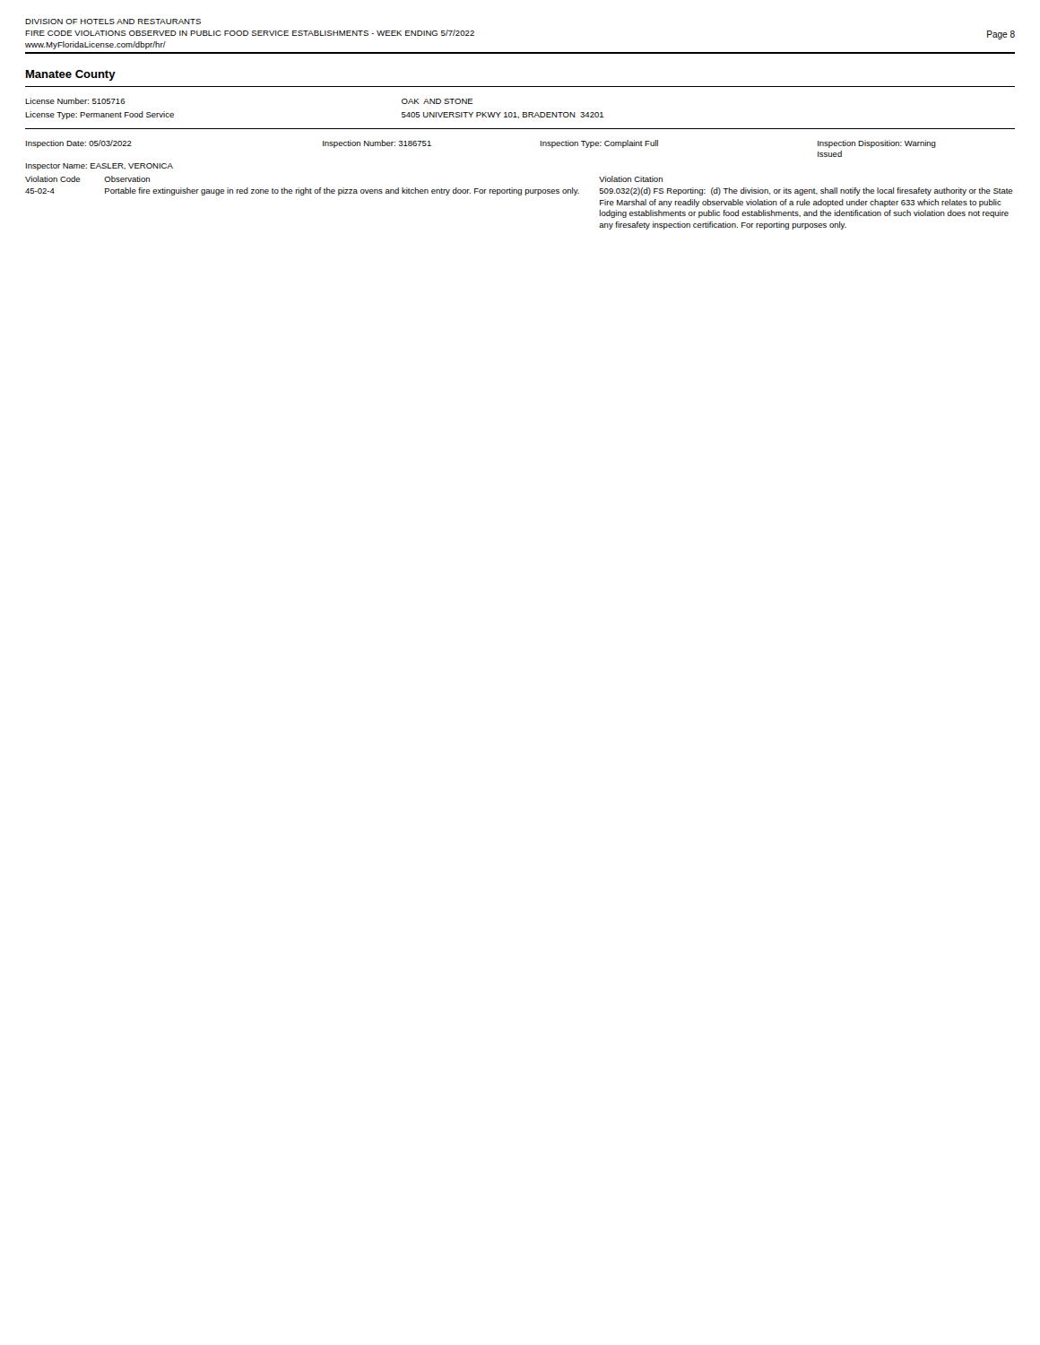DIVISION OF HOTELS AND RESTAURANTS FIRE CODE VIOLATIONS OBSERVED IN PUBLIC FOOD SERVICE ESTABLISHMENTS - WEEK ENDING 5/7/2022 www.MyFloridaLicense.com/dbpr/hr/ Page 8
Manatee County
| License Number: 5105716 | OAK AND STONE |
| License Type: Permanent Food Service | 5405 UNIVERSITY PKWY 101, BRADENTON 34201 |
| Inspection Date: 05/03/2022 | Inspection Number: 3186751 | Inspection Type: Complaint Full | Inspection Disposition: Warning Issued |
| Inspector Name: EASLER, VERONICA | |
| Violation Code | Observation | Violation Citation |
| 45-02-4 | Portable fire extinguisher gauge in red zone to the right of the pizza ovens and kitchen entry door. For reporting purposes only. | 509.032(2)(d) FS Reporting: (d) The division, or its agent, shall notify the local firesafety authority or the State Fire Marshal of any readily observable violation of a rule adopted under chapter 633 which relates to public lodging establishments or public food establishments, and the identification of such violation does not require any firesafety inspection certification. For reporting purposes only. |